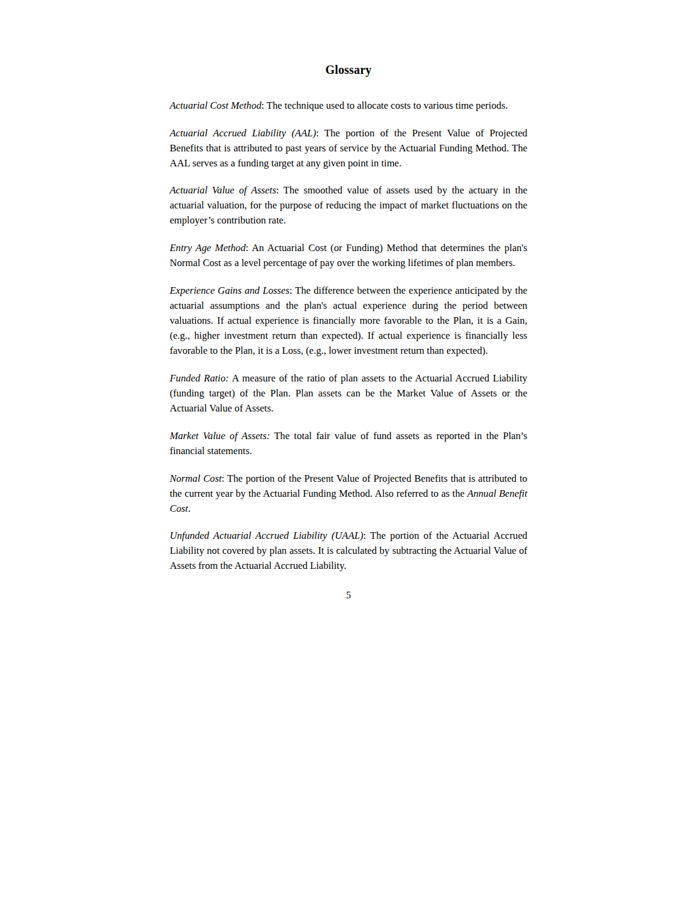Glossary
Actuarial Cost Method: The technique used to allocate costs to various time periods.
Actuarial Accrued Liability (AAL): The portion of the Present Value of Projected Benefits that is attributed to past years of service by the Actuarial Funding Method. The AAL serves as a funding target at any given point in time.
Actuarial Value of Assets: The smoothed value of assets used by the actuary in the actuarial valuation, for the purpose of reducing the impact of market fluctuations on the employer’s contribution rate.
Entry Age Method: An Actuarial Cost (or Funding) Method that determines the plan's Normal Cost as a level percentage of pay over the working lifetimes of plan members.
Experience Gains and Losses: The difference between the experience anticipated by the actuarial assumptions and the plan's actual experience during the period between valuations. If actual experience is financially more favorable to the Plan, it is a Gain, (e.g., higher investment return than expected). If actual experience is financially less favorable to the Plan, it is a Loss, (e.g., lower investment return than expected).
Funded Ratio: A measure of the ratio of plan assets to the Actuarial Accrued Liability (funding target) of the Plan. Plan assets can be the Market Value of Assets or the Actuarial Value of Assets.
Market Value of Assets: The total fair value of fund assets as reported in the Plan’s financial statements.
Normal Cost: The portion of the Present Value of Projected Benefits that is attributed to the current year by the Actuarial Funding Method. Also referred to as the Annual Benefit Cost.
Unfunded Actuarial Accrued Liability (UAAL): The portion of the Actuarial Accrued Liability not covered by plan assets. It is calculated by subtracting the Actuarial Value of Assets from the Actuarial Accrued Liability.
5